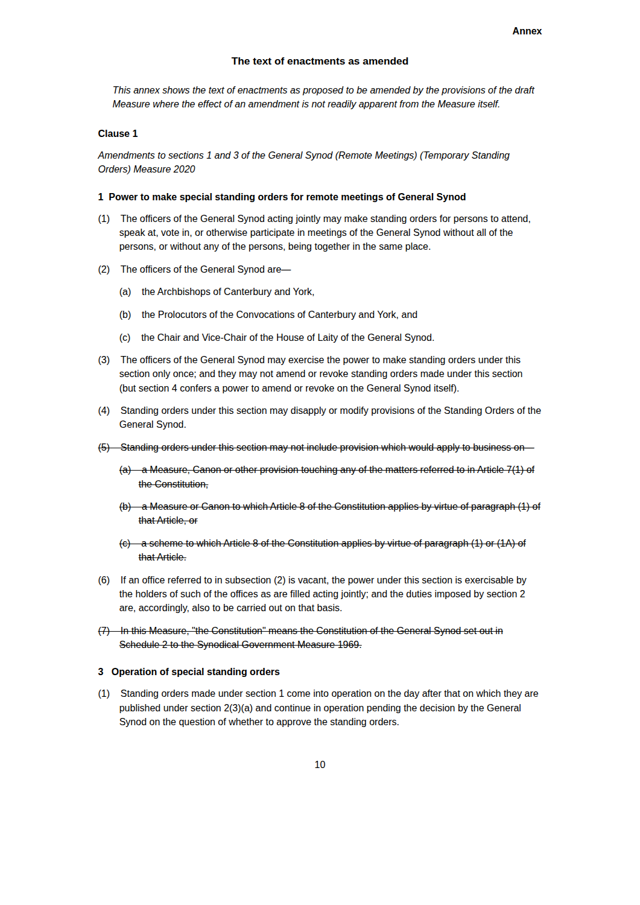Annex
The text of enactments as amended
This annex shows the text of enactments as proposed to be amended by the provisions of the draft Measure where the effect of an amendment is not readily apparent from the Measure itself.
Clause 1
Amendments to sections 1 and 3 of the General Synod (Remote Meetings) (Temporary Standing Orders) Measure 2020
1 Power to make special standing orders for remote meetings of General Synod
(1) The officers of the General Synod acting jointly may make standing orders for persons to attend, speak at, vote in, or otherwise participate in meetings of the General Synod without all of the persons, or without any of the persons, being together in the same place.
(2) The officers of the General Synod are—
(a) the Archbishops of Canterbury and York,
(b) the Prolocutors of the Convocations of Canterbury and York, and
(c) the Chair and Vice-Chair of the House of Laity of the General Synod.
(3) The officers of the General Synod may exercise the power to make standing orders under this section only once; and they may not amend or revoke standing orders made under this section (but section 4 confers a power to amend or revoke on the General Synod itself).
(4) Standing orders under this section may disapply or modify provisions of the Standing Orders of the General Synod.
(5) Standing orders under this section may not include provision which would apply to business on—
(a) a Measure, Canon or other provision touching any of the matters referred to in Article 7(1) of the Constitution,
(b) a Measure or Canon to which Article 8 of the Constitution applies by virtue of paragraph (1) of that Article, or
(c) a scheme to which Article 8 of the Constitution applies by virtue of paragraph (1) or (1A) of that Article.
(6) If an office referred to in subsection (2) is vacant, the power under this section is exercisable by the holders of such of the offices as are filled acting jointly; and the duties imposed by section 2 are, accordingly, also to be carried out on that basis.
(7) In this Measure, "the Constitution" means the Constitution of the General Synod set out in Schedule 2 to the Synodical Government Measure 1969.
3 Operation of special standing orders
(1) Standing orders made under section 1 come into operation on the day after that on which they are published under section 2(3)(a) and continue in operation pending the decision by the General Synod on the question of whether to approve the standing orders.
10